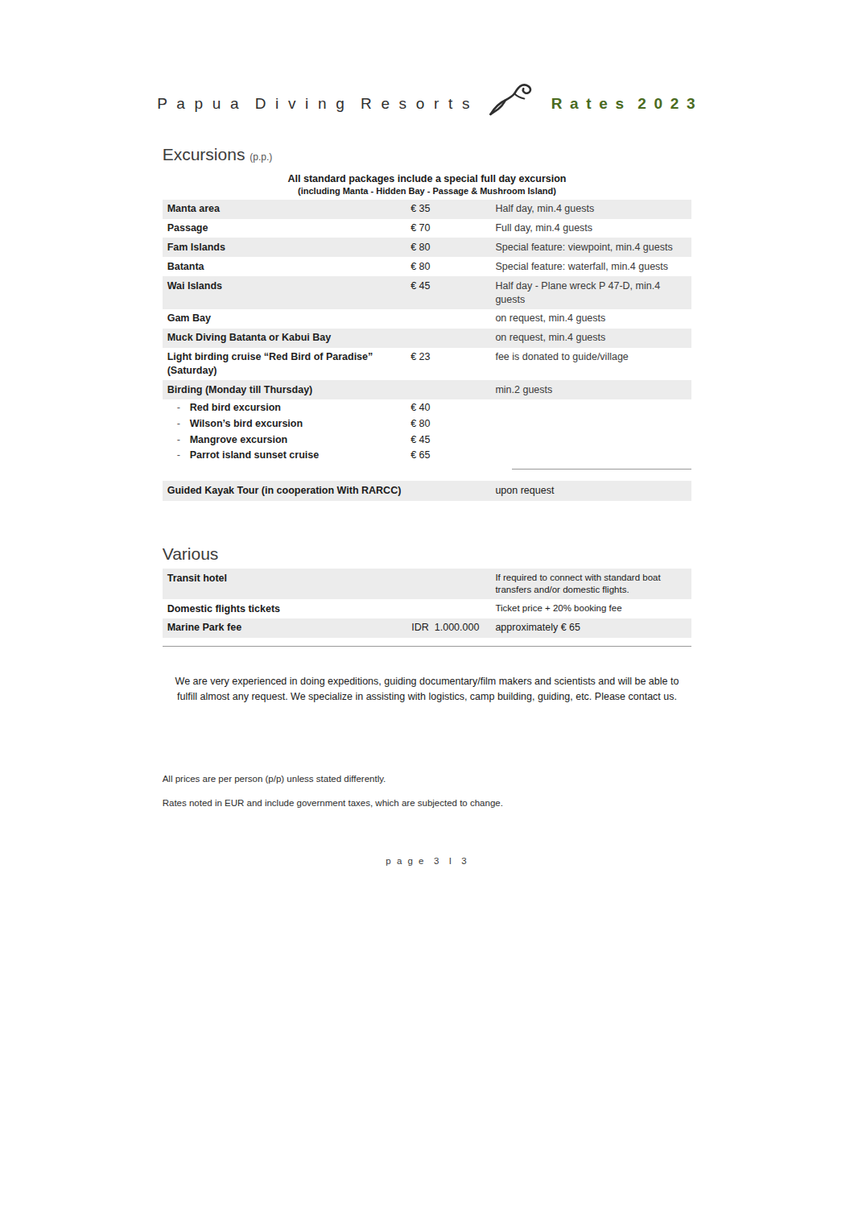P a p u a D i v i n g R e s o r t s
R a t e s 2 0 2 3
Excursions (p.p.)
| All standard packages include a special full day excursion (including Manta - Hidden Bay - Passage & Mushroom Island) |
| Manta area | € 35 | Half day, min.4 guests |
| Passage | € 70 | Full day, min.4 guests |
| Fam Islands | € 80 | Special feature: viewpoint, min.4 guests |
| Batanta | € 80 | Special feature: waterfall, min.4 guests |
| Wai Islands | € 45 | Half day - Plane wreck P 47-D, min.4 guests |
| Gam Bay | | on request, min.4 guests |
| Muck Diving Batanta or Kabui Bay | | on request, min.4 guests |
| Light birding cruise “Red Bird of Paradise” (Saturday) | € 23 | fee is donated to guide/village |
| Birding (Monday till Thursday) | | min.2 guests |
| Red bird excursion | € 40 | |
| Wilson’s bird excursion | € 80 | |
| Mangrove excursion | € 45 | |
| Parrot island sunset cruise | € 65 | |
| Guided Kayak Tour (in cooperation With RARCC) | upon request |
Various
| Transit hotel | | If required to connect with standard boat transfers and/or domestic flights. |
| Domestic flights tickets | | Ticket price + 20% booking fee |
| Marine Park fee | IDR 1.000.000 | approximately € 65 |
We are very experienced in doing expeditions, guiding documentary/film makers and scientists and will be able to fulfill almost any request. We specialize in assisting with logistics, camp building, guiding, etc. Please contact us.
All prices are per person (p/p) unless stated differently.
Rates noted in EUR and include government taxes, which are subjected to change.
p a g e 3 I 3